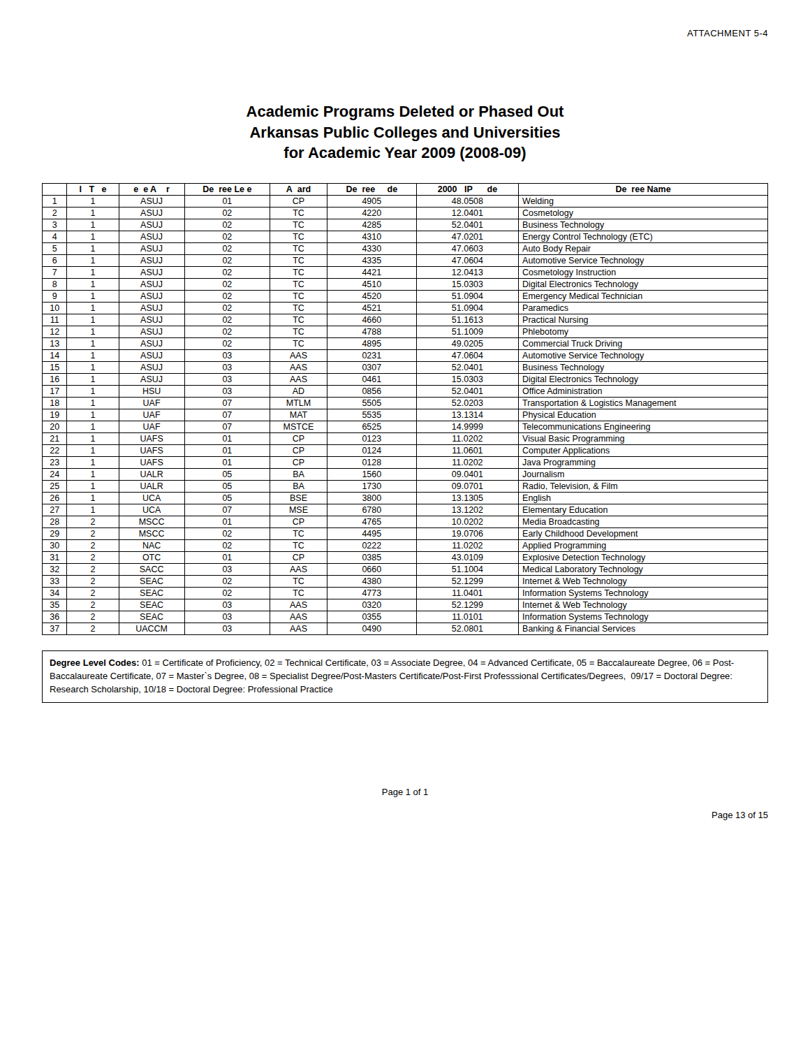ATTACHMENT 5-4
Academic Programs Deleted or Phased Out
Arkansas Public Colleges and Universities
for Academic Year 2009 (2008-09)
| | I T e | e e A r | De ree Le e | A ard | De ree de | 2000 IP de | De ree Name |
| --- | --- | --- | --- | --- | --- | --- | --- |
| 1 | 1 | ASUJ | 01 | CP | 4905 | 48.0508 | Welding |
| 2 | 1 | ASUJ | 02 | TC | 4220 | 12.0401 | Cosmetology |
| 3 | 1 | ASUJ | 02 | TC | 4285 | 52.0401 | Business Technology |
| 4 | 1 | ASUJ | 02 | TC | 4310 | 47.0201 | Energy Control Technology (ETC) |
| 5 | 1 | ASUJ | 02 | TC | 4330 | 47.0603 | Auto Body Repair |
| 6 | 1 | ASUJ | 02 | TC | 4335 | 47.0604 | Automotive Service Technology |
| 7 | 1 | ASUJ | 02 | TC | 4421 | 12.0413 | Cosmetology Instruction |
| 8 | 1 | ASUJ | 02 | TC | 4510 | 15.0303 | Digital Electronics Technology |
| 9 | 1 | ASUJ | 02 | TC | 4520 | 51.0904 | Emergency Medical Technician |
| 10 | 1 | ASUJ | 02 | TC | 4521 | 51.0904 | Paramedics |
| 11 | 1 | ASUJ | 02 | TC | 4660 | 51.1613 | Practical Nursing |
| 12 | 1 | ASUJ | 02 | TC | 4788 | 51.1009 | Phlebotomy |
| 13 | 1 | ASUJ | 02 | TC | 4895 | 49.0205 | Commercial Truck Driving |
| 14 | 1 | ASUJ | 03 | AAS | 0231 | 47.0604 | Automotive Service Technology |
| 15 | 1 | ASUJ | 03 | AAS | 0307 | 52.0401 | Business Technology |
| 16 | 1 | ASUJ | 03 | AAS | 0461 | 15.0303 | Digital Electronics Technology |
| 17 | 1 | HSU | 03 | AD | 0856 | 52.0401 | Office Administration |
| 18 | 1 | UAF | 07 | MTLM | 5505 | 52.0203 | Transportation & Logistics Management |
| 19 | 1 | UAF | 07 | MAT | 5535 | 13.1314 | Physical Education |
| 20 | 1 | UAF | 07 | MSTCE | 6525 | 14.9999 | Telecommunications Engineering |
| 21 | 1 | UAFS | 01 | CP | 0123 | 11.0202 | Visual Basic Programming |
| 22 | 1 | UAFS | 01 | CP | 0124 | 11.0601 | Computer Applications |
| 23 | 1 | UAFS | 01 | CP | 0128 | 11.0202 | Java Programming |
| 24 | 1 | UALR | 05 | BA | 1560 | 09.0401 | Journalism |
| 25 | 1 | UALR | 05 | BA | 1730 | 09.0701 | Radio, Television, & Film |
| 26 | 1 | UCA | 05 | BSE | 3800 | 13.1305 | English |
| 27 | 1 | UCA | 07 | MSE | 6780 | 13.1202 | Elementary Education |
| 28 | 2 | MSCC | 01 | CP | 4765 | 10.0202 | Media Broadcasting |
| 29 | 2 | MSCC | 02 | TC | 4495 | 19.0706 | Early Childhood Development |
| 30 | 2 | NAC | 02 | TC | 0222 | 11.0202 | Applied Programming |
| 31 | 2 | OTC | 01 | CP | 0385 | 43.0109 | Explosive Detection Technology |
| 32 | 2 | SACC | 03 | AAS | 0660 | 51.1004 | Medical Laboratory Technology |
| 33 | 2 | SEAC | 02 | TC | 4380 | 52.1299 | Internet & Web Technology |
| 34 | 2 | SEAC | 02 | TC | 4773 | 11.0401 | Information Systems Technology |
| 35 | 2 | SEAC | 03 | AAS | 0320 | 52.1299 | Internet & Web Technology |
| 36 | 2 | SEAC | 03 | AAS | 0355 | 11.0101 | Information Systems Technology |
| 37 | 2 | UACCM | 03 | AAS | 0490 | 52.0801 | Banking & Financial Services |
Degree Level Codes: 01 = Certificate of Proficiency, 02 = Technical Certificate, 03 = Associate Degree, 04 = Advanced Certificate, 05 = Baccalaureate Degree, 06 = Post-Baccalaureate Certificate, 07 = Master`s Degree, 08 = Specialist Degree/Post-Masters Certificate/Post-First Professsional Certificates/Degrees, 09/17 = Doctoral Degree: Research Scholarship, 10/18 = Doctoral Degree: Professional Practice
Page 1 of 1
Page 13 of 15